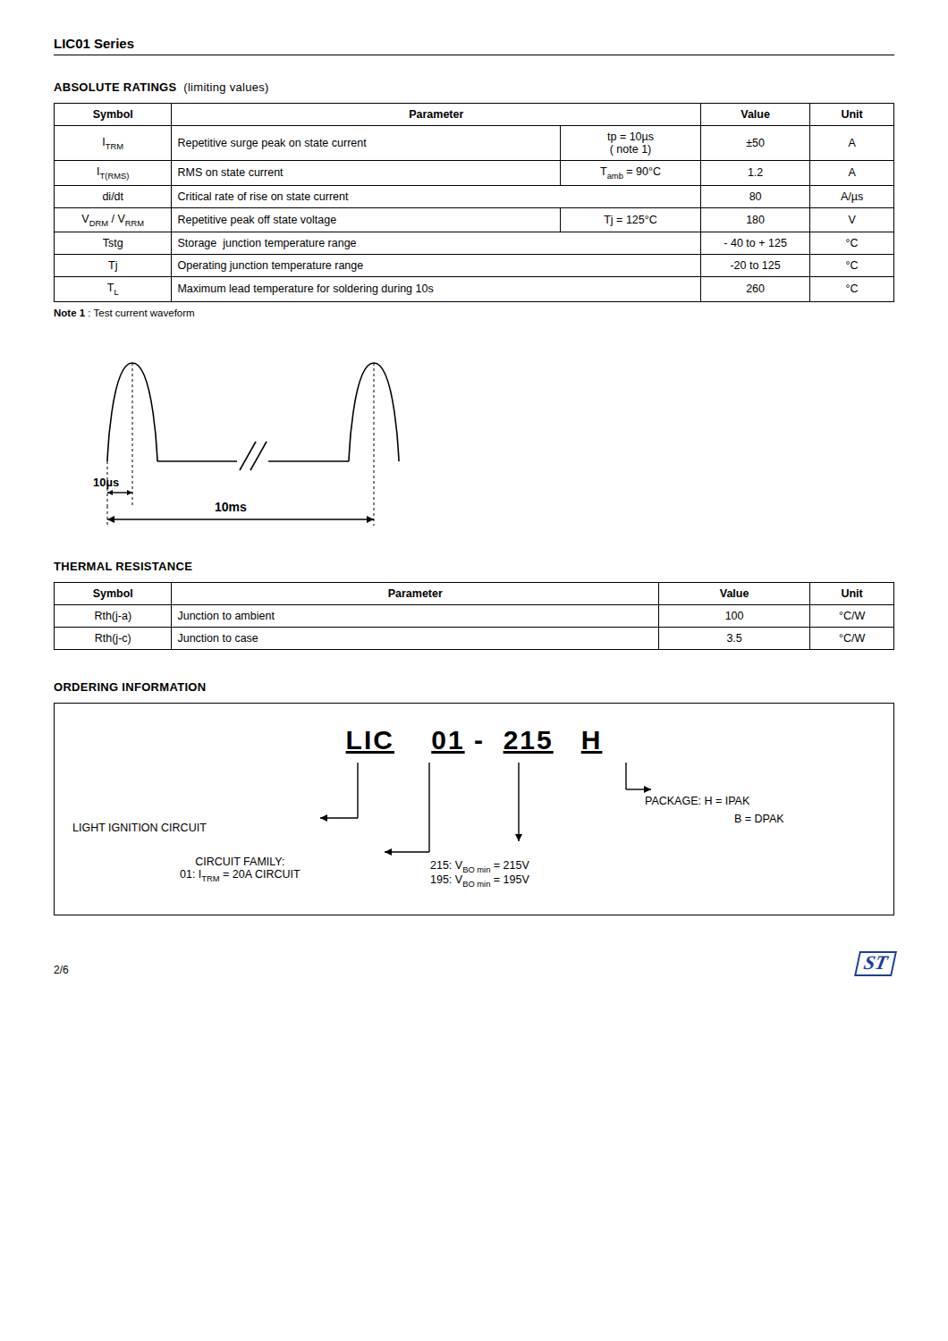LIC01 Series
ABSOLUTE RATINGS (limiting values)
| Symbol | Parameter | Value | Unit |
| --- | --- | --- | --- |
| I TRM | Repetitive surge peak on state current | tp = 10µs ( note 1) | ±50 | A |
| I T(RMS) | RMS on state current | T amb = 90°C | 1.2 | A |
| di/dt | Critical rate of rise on state current | 80 | A/µs |
| V DRM / V RRM | Repetitive peak off state voltage | Tj = 125°C | 180 | V |
| Tstg | Storage junction temperature range | - 40 to + 125 | °C |
| Tj | Operating junction temperature range | -20 to 125 | °C |
| T L | Maximum lead temperature for soldering during 10s | 260 | °C |
Note 1 : Test current waveform
10µs 10ms
THERMAL RESISTANCE
| Symbol | Parameter | Value | Unit |
| --- | --- | --- | --- |
| Rth(j-a) | Junction to ambient | 100 | °C/W |
| Rth(j-c) | Junction to case | 3.5 | °C/W |
ORDERING INFORMATION
LIC 01 - 215 H
PACKAGE: H = IPAK
B = DPAK
LIGHT IGNITION CIRCUIT
CIRCUIT FAMILY:
01: ITRM = 20A CIRCUIT
215: VBO min = 215V
195: VBO min = 195V
2/6
ST